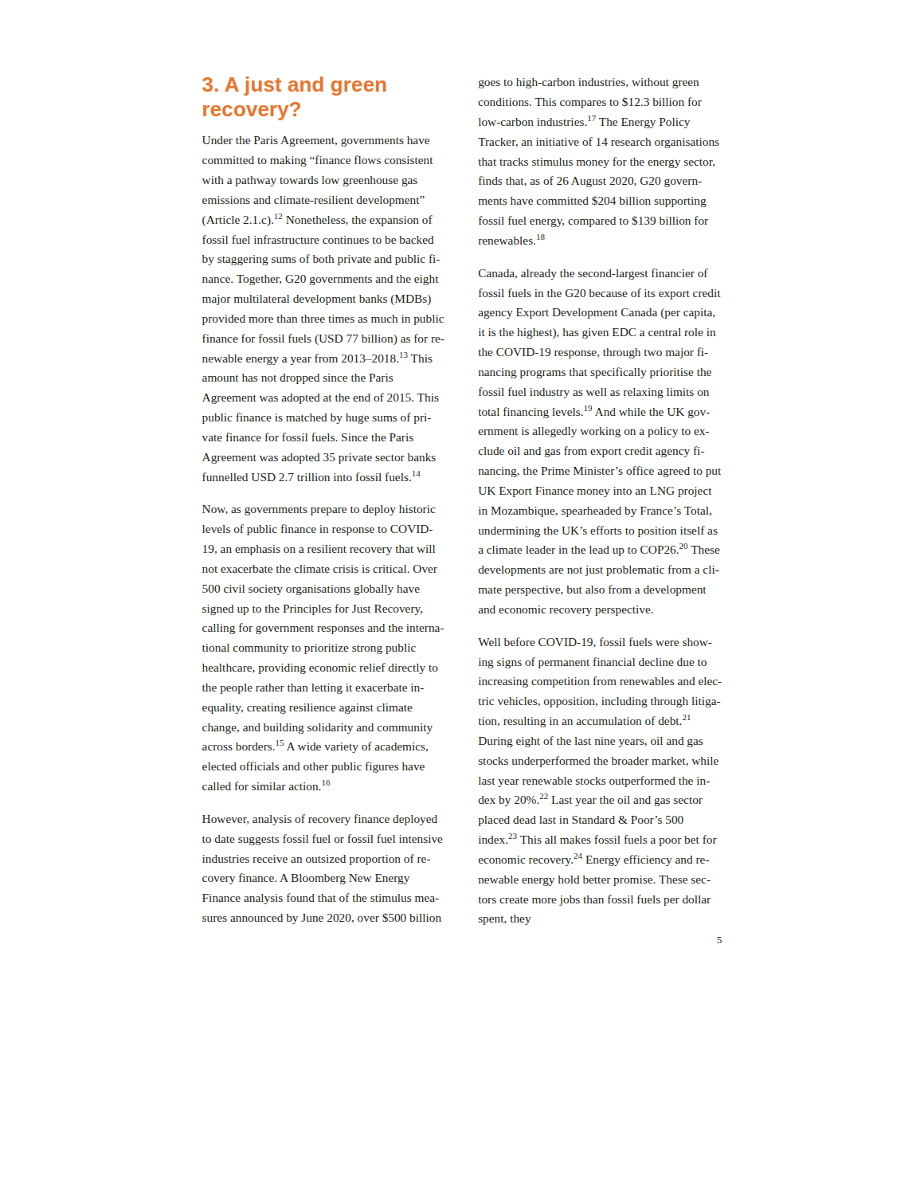3. A just and green recovery?
Under the Paris Agreement, governments have committed to making “finance flows consistent with a pathway towards low greenhouse gas emissions and climate-resilient development” (Article 2.1.c).12 Nonetheless, the expansion of fossil fuel infrastructure continues to be backed by staggering sums of both private and public finance. Together, G20 governments and the eight major multilateral development banks (MDBs) provided more than three times as much in public finance for fossil fuels (USD 77 billion) as for renewable energy a year from 2013–2018.13 This amount has not dropped since the Paris Agreement was adopted at the end of 2015. This public finance is matched by huge sums of private finance for fossil fuels. Since the Paris Agreement was adopted 35 private sector banks funnelled USD 2.7 trillion into fossil fuels.14
Now, as governments prepare to deploy historic levels of public finance in response to COVID-19, an emphasis on a resilient recovery that will not exacerbate the climate crisis is critical. Over 500 civil society organisations globally have signed up to the Principles for Just Recovery, calling for government responses and the international community to prioritize strong public healthcare, providing economic relief directly to the people rather than letting it exacerbate inequality, creating resilience against climate change, and building solidarity and community across borders.15 A wide variety of academics, elected officials and other public figures have called for similar action.16
However, analysis of recovery finance deployed to date suggests fossil fuel or fossil fuel intensive industries receive an outsized proportion of recovery finance. A Bloomberg New Energy Finance analysis found that of the stimulus measures announced by June 2020, over $500 billion goes to high-carbon industries, without green conditions. This compares to $12.3 billion for low-carbon industries.17 The Energy Policy Tracker, an initiative of 14 research organisations that tracks stimulus money for the energy sector, finds that, as of 26 August 2020, G20 governments have committed $204 billion supporting fossil fuel energy, compared to $139 billion for renewables.18
Canada, already the second-largest financier of fossil fuels in the G20 because of its export credit agency Export Development Canada (per capita, it is the highest), has given EDC a central role in the COVID-19 response, through two major financing programs that specifically prioritise the fossil fuel industry as well as relaxing limits on total financing levels.19 And while the UK government is allegedly working on a policy to exclude oil and gas from export credit agency financing, the Prime Minister’s office agreed to put UK Export Finance money into an LNG project in Mozambique, spearheaded by France’s Total, undermining the UK’s efforts to position itself as a climate leader in the lead up to COP26.20 These developments are not just problematic from a climate perspective, but also from a development and economic recovery perspective.
Well before COVID-19, fossil fuels were showing signs of permanent financial decline due to increasing competition from renewables and electric vehicles, opposition, including through litigation, resulting in an accumulation of debt.21 During eight of the last nine years, oil and gas stocks underperformed the broader market, while last year renewable stocks outperformed the index by 20%.22 Last year the oil and gas sector placed dead last in Standard & Poor’s 500 index.23 This all makes fossil fuels a poor bet for economic recovery.24 Energy efficiency and renewable energy hold better promise. These sectors create more jobs than fossil fuels per dollar spent, they
5